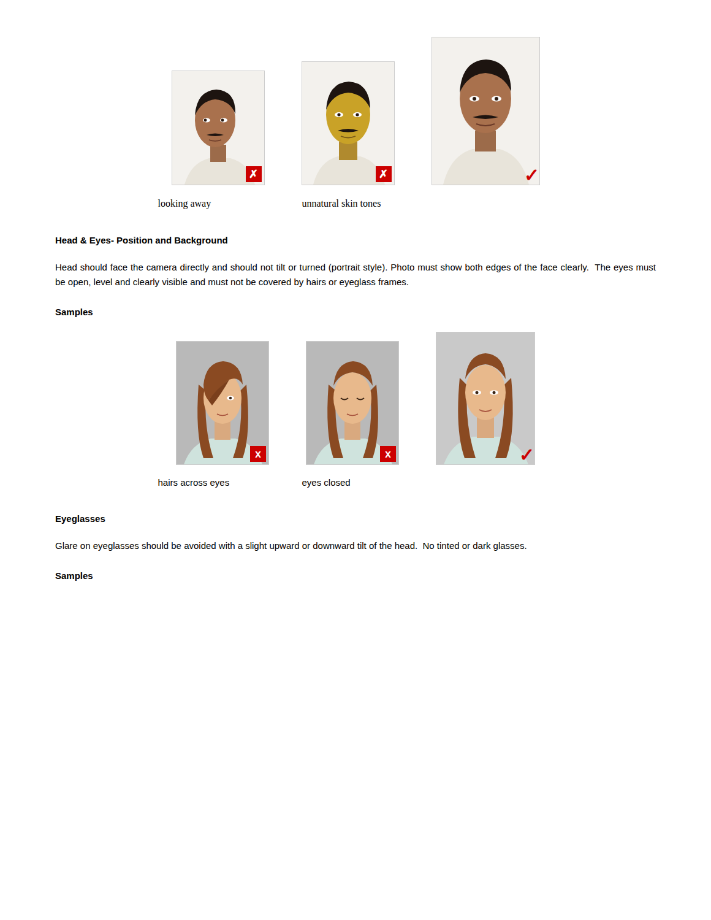✗
✗
✓
looking away
unnatural skin tones
Head & Eyes- Position and Background
Head should face the camera directly and should not tilt or turned (portrait style). Photo must show both edges of the face clearly. The eyes must be open, level and clearly visible and must not be covered by hairs or eyeglass frames.
Samples
x
x
✓
hairs across eyes
eyes closed
Eyeglasses
Glare on eyeglasses should be avoided with a slight upward or downward tilt of the head. No tinted or dark glasses.
Samples